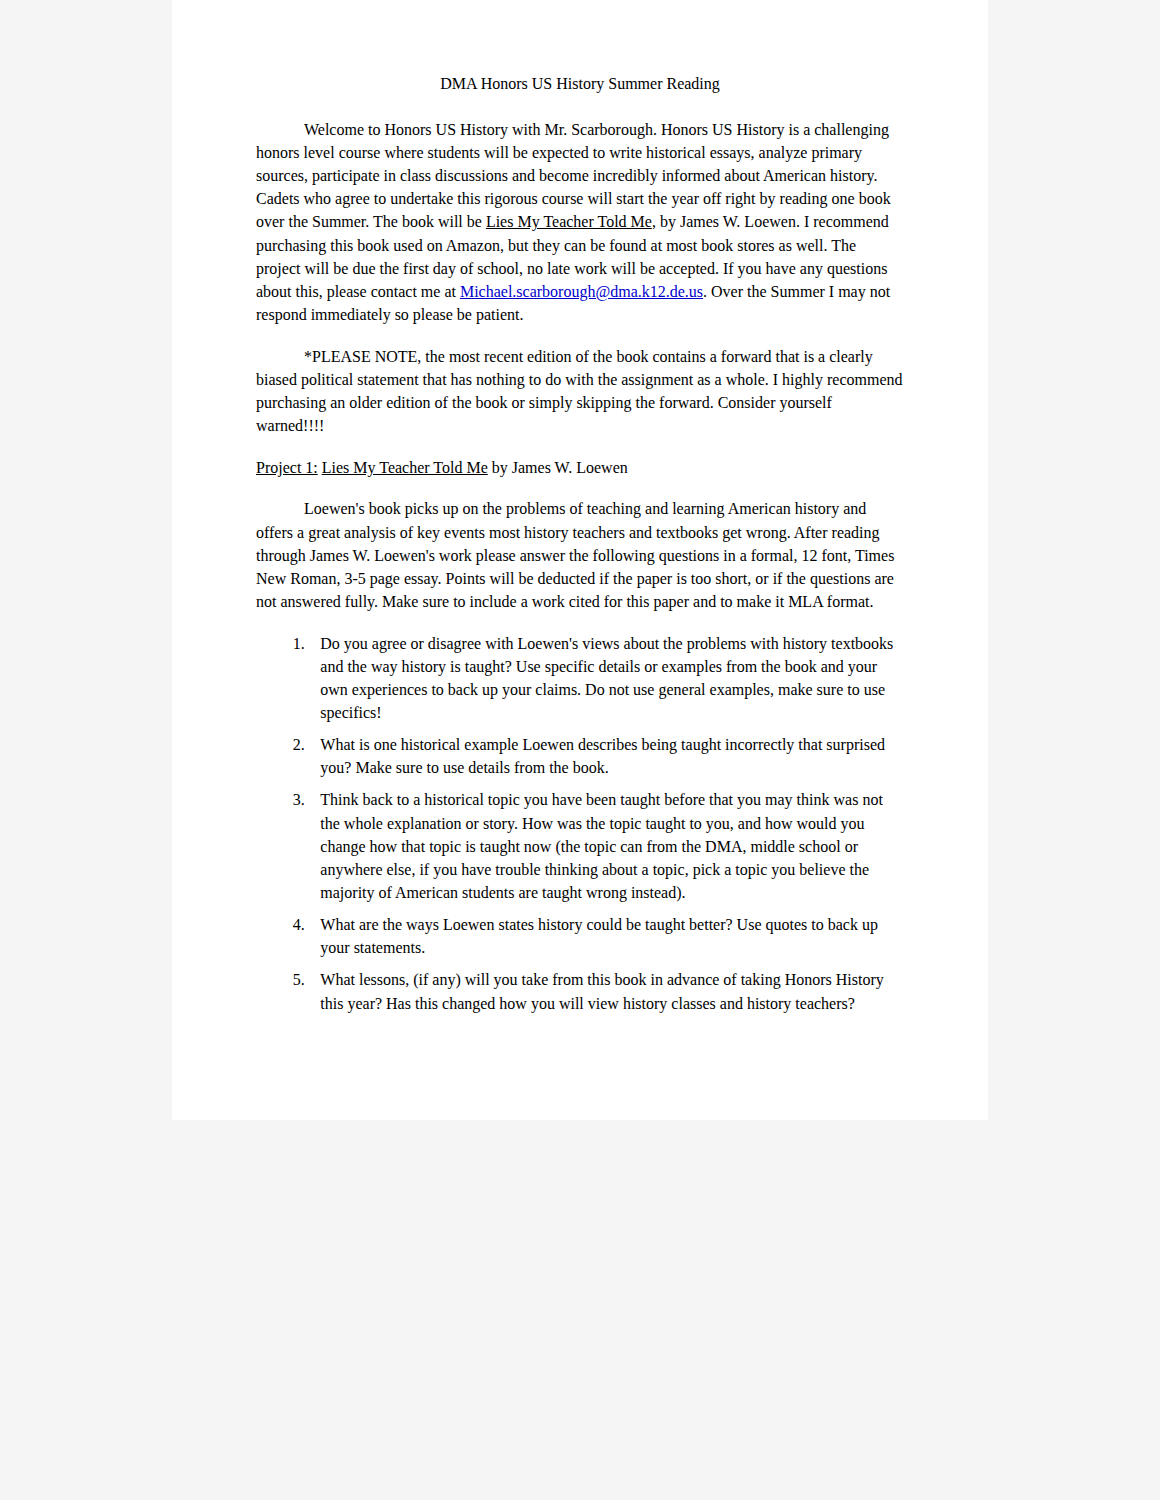DMA Honors US History Summer Reading
Welcome to Honors US History with Mr. Scarborough. Honors US History is a challenging honors level course where students will be expected to write historical essays, analyze primary sources, participate in class discussions and become incredibly informed about American history. Cadets who agree to undertake this rigorous course will start the year off right by reading one book over the Summer. The book will be Lies My Teacher Told Me, by James W. Loewen. I recommend purchasing this book used on Amazon, but they can be found at most book stores as well. The project will be due the first day of school, no late work will be accepted. If you have any questions about this, please contact me at Michael.scarborough@dma.k12.de.us. Over the Summer I may not respond immediately so please be patient.
*PLEASE NOTE, the most recent edition of the book contains a forward that is a clearly biased political statement that has nothing to do with the assignment as a whole. I highly recommend purchasing an older edition of the book or simply skipping the forward. Consider yourself warned!!!!
Project 1: Lies My Teacher Told Me by James W. Loewen
Loewen's book picks up on the problems of teaching and learning American history and offers a great analysis of key events most history teachers and textbooks get wrong. After reading through James W. Loewen's work please answer the following questions in a formal, 12 font, Times New Roman, 3-5 page essay. Points will be deducted if the paper is too short, or if the questions are not answered fully. Make sure to include a work cited for this paper and to make it MLA format.
Do you agree or disagree with Loewen's views about the problems with history textbooks and the way history is taught? Use specific details or examples from the book and your own experiences to back up your claims. Do not use general examples, make sure to use specifics!
What is one historical example Loewen describes being taught incorrectly that surprised you? Make sure to use details from the book.
Think back to a historical topic you have been taught before that you may think was not the whole explanation or story. How was the topic taught to you, and how would you change how that topic is taught now (the topic can from the DMA, middle school or anywhere else, if you have trouble thinking about a topic, pick a topic you believe the majority of American students are taught wrong instead).
What are the ways Loewen states history could be taught better? Use quotes to back up your statements.
What lessons, (if any) will you take from this book in advance of taking Honors History this year? Has this changed how you will view history classes and history teachers?